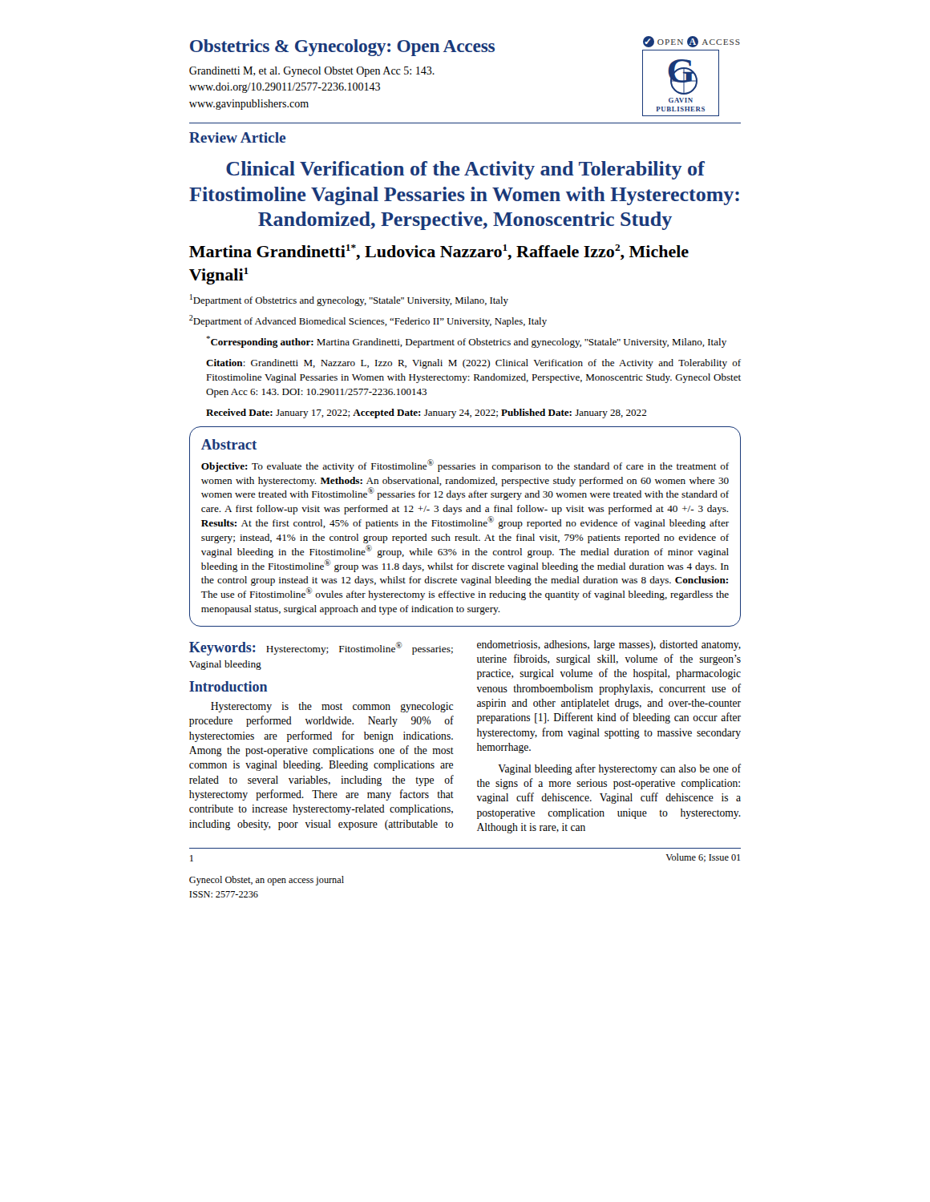Obstetrics & Gynecology: Open Access
Grandinetti M, et al. Gynecol Obstet Open Acc 5: 143.
www.doi.org/10.29011/2577-2236.100143
www.gavinpublishers.com
✓ OPEN A ACCESS
G
GAVIN PUBLISHERS
Review Article
Clinical Verification of the Activity and Tolerability of Fitostimoline Vaginal Pessaries in Women with Hysterectomy: Randomized, Perspective, Monoscentric Study
Martina Grandinetti1*, Ludovica Nazzaro1, Raffaele Izzo2, Michele Vignali1
1Department of Obstetrics and gynecology, ''Statale'' University, Milano, Italy
2Department of Advanced Biomedical Sciences, “Federico II” University, Naples, Italy
*Corresponding author: Martina Grandinetti, Department of Obstetrics and gynecology, ''Statale'' University, Milano, Italy
Citation: Grandinetti M, Nazzaro L, Izzo R, Vignali M (2022) Clinical Verification of the Activity and Tolerability of Fitostimoline Vaginal Pessaries in Women with Hysterectomy: Randomized, Perspective, Monoscentric Study. Gynecol Obstet Open Acc 6: 143. DOI: 10.29011/2577-2236.100143
Received Date: January 17, 2022; Accepted Date: January 24, 2022; Published Date: January 28, 2022
Abstract
Objective: To evaluate the activity of Fitostimoline® pessaries in comparison to the standard of care in the treatment of women with hysterectomy. Methods: An observational, randomized, perspective study performed on 60 women where 30 women were treated with Fitostimoline® pessaries for 12 days after surgery and 30 women were treated with the standard of care. A first follow-up visit was performed at 12 +/- 3 days and a final follow- up visit was performed at 40 +/- 3 days. Results: At the first control, 45% of patients in the Fitostimoline® group reported no evidence of vaginal bleeding after surgery; instead, 41% in the control group reported such result. At the final visit, 79% patients reported no evidence of vaginal bleeding in the Fitostimoline® group, while 63% in the control group. The medial duration of minor vaginal bleeding in the Fitostimoline® group was 11.8 days, whilst for discrete vaginal bleeding the medial duration was 4 days. In the control group instead it was 12 days, whilst for discrete vaginal bleeding the medial duration was 8 days. Conclusion: The use of Fitostimoline® ovules after hysterectomy is effective in reducing the quantity of vaginal bleeding, regardless the menopausal status, surgical approach and type of indication to surgery.
Keywords: Hysterectomy; Fitostimoline® pessaries; Vaginal bleeding
Introduction
Hysterectomy is the most common gynecologic procedure performed worldwide. Nearly 90% of hysterectomies are performed for benign indications. Among the post-operative complications one of the most common is vaginal bleeding. Bleeding complications are related to several variables, including the type of hysterectomy performed. There are many factors that contribute to increase hysterectomy-related complications, including obesity, poor visual exposure (attributable to endometriosis, adhesions, large masses), distorted anatomy, uterine fibroids, surgical skill, volume of the surgeon’s practice, surgical volume of the hospital, pharmacologic venous thromboembolism prophylaxis, concurrent use of aspirin and other antiplatelet drugs, and over-the-counter preparations [1]. Different kind of bleeding can occur after hysterectomy, from vaginal spotting to massive secondary hemorrhage.
Vaginal bleeding after hysterectomy can also be one of the signs of a more serious post-operative complication: vaginal cuff dehiscence. Vaginal cuff dehiscence is a postoperative complication unique to hysterectomy. Although it is rare, it can
1
Gynecol Obstet, an open access journal
ISSN: 2577-2236
Volume 6; Issue 01